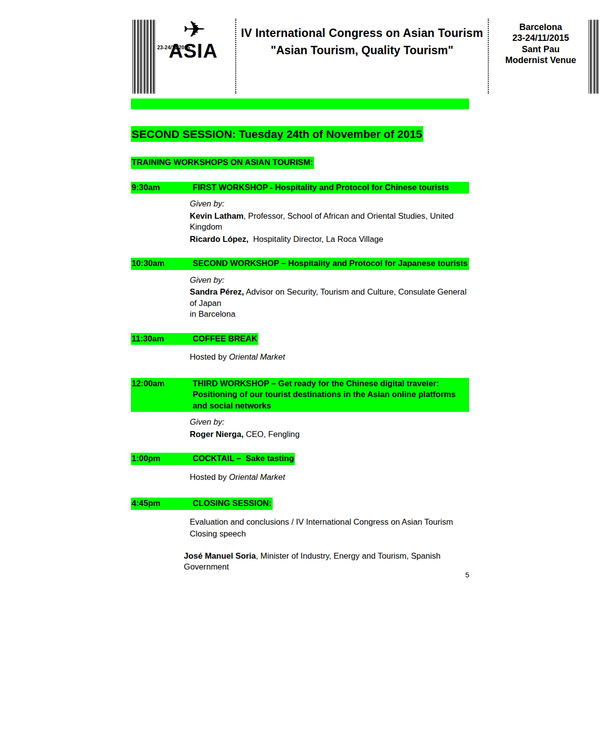✈
23-24/11/2015
ASIA
IV International Congress on Asian Tourism
"Asian Tourism, Quality Tourism"
Barcelona
23-24/11/2015
Sant Pau
Modernist Venue
SECOND SESSION: Tuesday 24th of November of 2015
TRAINING WORKSHOPS ON ASIAN TOURISM:
9:30am
FIRST WORKSHOP - Hospitality and Protocol for Chinese tourists
Given by:
Kevin Latham, Professor, School of African and Oriental Studies, United Kingdom
Ricardo López, Hospitality Director, La Roca Village
10:30am
SECOND WORKSHOP – Hospitality and Protocol for Japanese tourists
Given by:
Sandra Pérez, Advisor on Security, Tourism and Culture, Consulate General of Japan
in Barcelona
11:30am
COFFEE BREAK
Hosted by Oriental Market
12:00am
THIRD WORKSHOP – Get ready for the Chinese digital traveler: Positioning of our tourist destinations in the Asian online platforms and social networks
Given by:
Roger Nierga, CEO, Fengling
1:00pm
COCKTAIL – Sake tasting
Hosted by Oriental Market
4:45pm
CLOSING SESSION:
Evaluation and conclusions / IV International Congress on Asian Tourism
Closing speech
José Manuel Soria, Minister of Industry, Energy and Tourism, Spanish Government
5